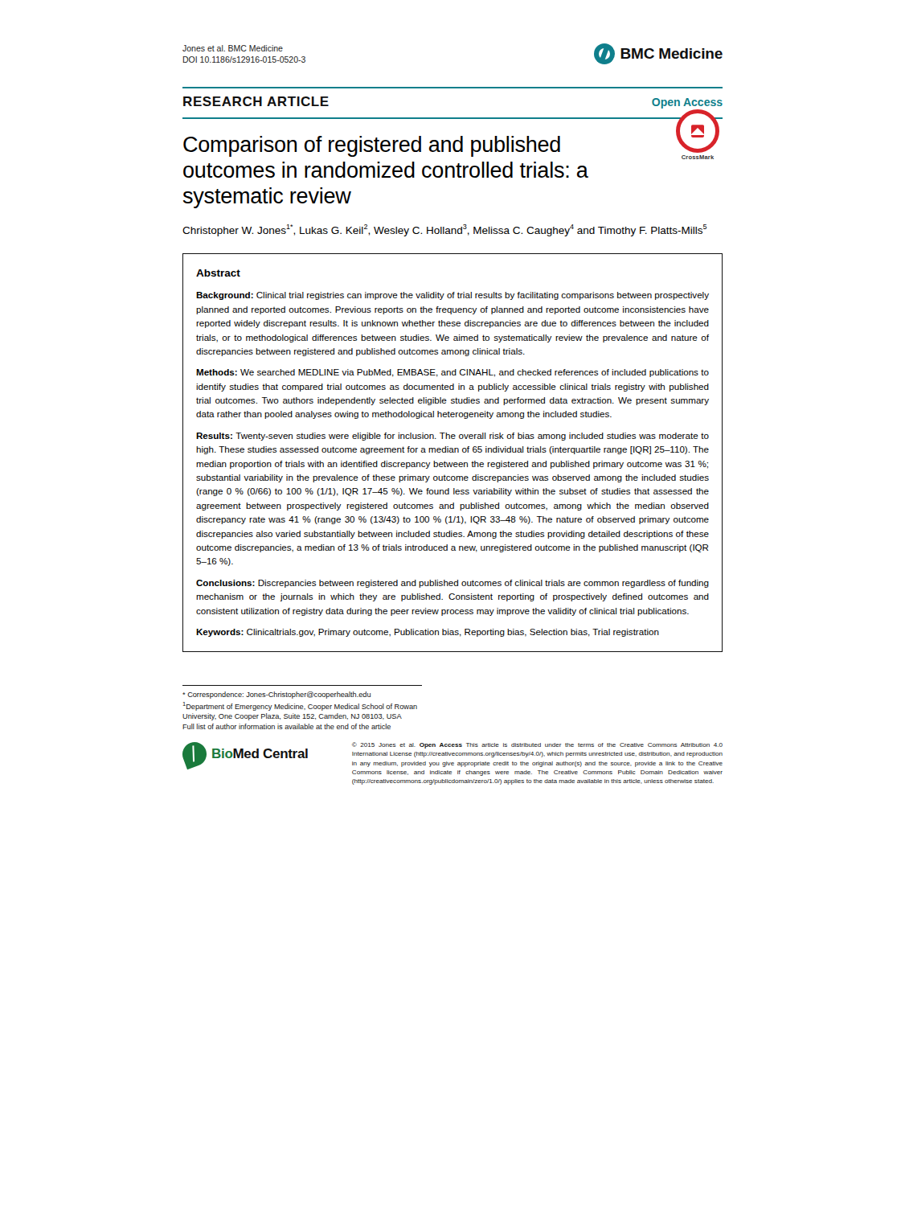Jones et al. BMC Medicine
DOI 10.1186/s12916-015-0520-3
BMC Medicine
RESEARCH ARTICLE
Open Access
CrossMark
Comparison of registered and published outcomes in randomized controlled trials: a systematic review
Christopher W. Jones1*, Lukas G. Keil2, Wesley C. Holland3, Melissa C. Caughey4 and Timothy F. Platts-Mills5
Abstract
Background: Clinical trial registries can improve the validity of trial results by facilitating comparisons between prospectively planned and reported outcomes. Previous reports on the frequency of planned and reported outcome inconsistencies have reported widely discrepant results. It is unknown whether these discrepancies are due to differences between the included trials, or to methodological differences between studies. We aimed to systematically review the prevalence and nature of discrepancies between registered and published outcomes among clinical trials.
Methods: We searched MEDLINE via PubMed, EMBASE, and CINAHL, and checked references of included publications to identify studies that compared trial outcomes as documented in a publicly accessible clinical trials registry with published trial outcomes. Two authors independently selected eligible studies and performed data extraction. We present summary data rather than pooled analyses owing to methodological heterogeneity among the included studies.
Results: Twenty-seven studies were eligible for inclusion. The overall risk of bias among included studies was moderate to high. These studies assessed outcome agreement for a median of 65 individual trials (interquartile range [IQR] 25–110). The median proportion of trials with an identified discrepancy between the registered and published primary outcome was 31 %; substantial variability in the prevalence of these primary outcome discrepancies was observed among the included studies (range 0 % (0/66) to 100 % (1/1), IQR 17–45 %). We found less variability within the subset of studies that assessed the agreement between prospectively registered outcomes and published outcomes, among which the median observed discrepancy rate was 41 % (range 30 % (13/43) to 100 % (1/1), IQR 33–48 %). The nature of observed primary outcome discrepancies also varied substantially between included studies. Among the studies providing detailed descriptions of these outcome discrepancies, a median of 13 % of trials introduced a new, unregistered outcome in the published manuscript (IQR 5–16 %).
Conclusions: Discrepancies between registered and published outcomes of clinical trials are common regardless of funding mechanism or the journals in which they are published. Consistent reporting of prospectively defined outcomes and consistent utilization of registry data during the peer review process may improve the validity of clinical trial publications.
Keywords: Clinicaltrials.gov, Primary outcome, Publication bias, Reporting bias, Selection bias, Trial registration
* Correspondence: Jones-Christopher@cooperhealth.edu
1Department of Emergency Medicine, Cooper Medical School of Rowan University, One Cooper Plaza, Suite 152, Camden, NJ 08103, USA
Full list of author information is available at the end of the article
Bio Med Central
© 2015 Jones et al. Open Access This article is distributed under the terms of the Creative Commons Attribution 4.0 International License (http://creativecommons.org/licenses/by/4.0/), which permits unrestricted use, distribution, and reproduction in any medium, provided you give appropriate credit to the original author(s) and the source, provide a link to the Creative Commons license, and indicate if changes were made. The Creative Commons Public Domain Dedication waiver (http://creativecommons.org/publicdomain/zero/1.0/) applies to the data made available in this article, unless otherwise stated.